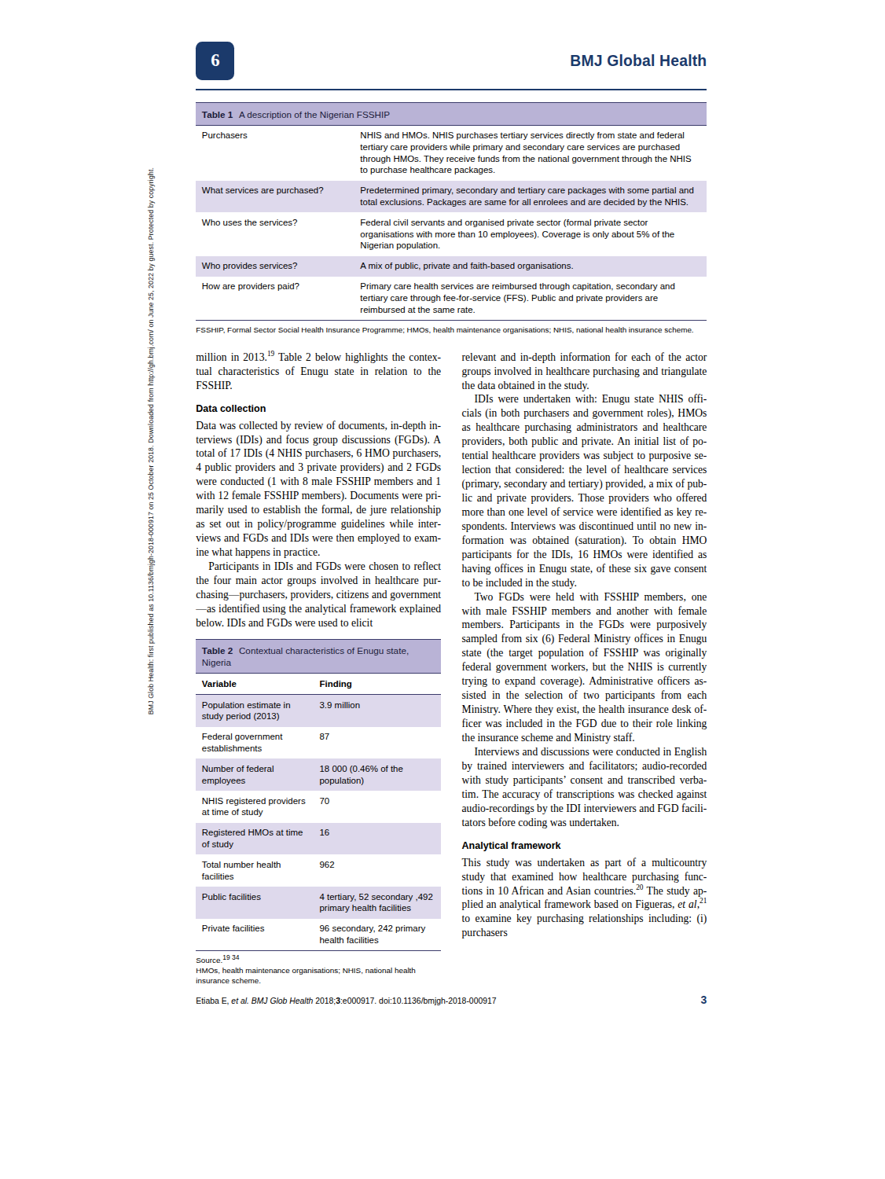BMJ Glob Health: first published as 10.1136/bmjgh-2018-000917 on 25 October 2018. Downloaded from http://gh.bmj.com/ on June 25, 2022 by guest. Protected by copyright.
6
BMJ Global Health
Table 1 A description of the Nigerian FSSHIP
| Purchasers | NHIS and HMOs. NHIS purchases tertiary services directly from state and federal tertiary care providers while primary and secondary care services are purchased through HMOs. They receive funds from the national government through the NHIS to purchase healthcare packages. |
| What services are purchased? | Predetermined primary, secondary and tertiary care packages with some partial and total exclusions. Packages are same for all enrolees and are decided by the NHIS. |
| Who uses the services? | Federal civil servants and organised private sector (formal private sector organisations with more than 10 employees). Coverage is only about 5% of the Nigerian population. |
| Who provides services? | A mix of public, private and faith-based organisations. |
| How are providers paid? | Primary care health services are reimbursed through capitation, secondary and tertiary care through fee-for-service (FFS). Public and private providers are reimbursed at the same rate. |
FSSHIP, Formal Sector Social Health Insurance Programme; HMOs, health maintenance organisations; NHIS, national health insurance scheme.
million in 2013.19 Table 2 below highlights the contextual characteristics of Enugu state in relation to the FSSHIP.
Data collection
Data was collected by review of documents, in-depth interviews (IDIs) and focus group discussions (FGDs). A total of 17 IDIs (4 NHIS purchasers, 6 HMO purchasers, 4 public providers and 3 private providers) and 2 FGDs were conducted (1 with 8 male FSSHIP members and 1 with 12 female FSSHIP members). Documents were primarily used to establish the formal, de jure relationship as set out in policy/programme guidelines while interviews and FGDs and IDIs were then employed to examine what happens in practice.
Participants in IDIs and FGDs were chosen to reflect the four main actor groups involved in healthcare purchasing—purchasers, providers, citizens and government—as identified using the analytical framework explained below. IDIs and FGDs were used to elicit
Table 2 Contextual characteristics of Enugu state, Nigeria
| Variable | Finding |
| --- | --- |
| Population estimate in study period (2013) | 3.9 million |
| Federal government establishments | 87 |
| Number of federal employees | 18 000 (0.46% of the population) |
| NHIS registered providers at time of study | 70 |
| Registered HMOs at time of study | 16 |
| Total number health facilities | 962 |
| Public facilities | 4 tertiary, 52 secondary ,492 primary health facilities |
| Private facilities | 96 secondary, 242 primary health facilities |
Source.19 34
HMOs, health maintenance organisations; NHIS, national health insurance scheme.
relevant and in-depth information for each of the actor groups involved in healthcare purchasing and triangulate the data obtained in the study.
IDIs were undertaken with: Enugu state NHIS officials (in both purchasers and government roles), HMOs as healthcare purchasing administrators and healthcare providers, both public and private. An initial list of potential healthcare providers was subject to purposive selection that considered: the level of healthcare services (primary, secondary and tertiary) provided, a mix of public and private providers. Those providers who offered more than one level of service were identified as key respondents. Interviews was discontinued until no new information was obtained (saturation). To obtain HMO participants for the IDIs, 16 HMOs were identified as having offices in Enugu state, of these six gave consent to be included in the study.
Two FGDs were held with FSSHIP members, one with male FSSHIP members and another with female members. Participants in the FGDs were purposively sampled from six (6) Federal Ministry offices in Enugu state (the target population of FSSHIP was originally federal government workers, but the NHIS is currently trying to expand coverage). Administrative officers assisted in the selection of two participants from each Ministry. Where they exist, the health insurance desk officer was included in the FGD due to their role linking the insurance scheme and Ministry staff.
Interviews and discussions were conducted in English by trained interviewers and facilitators; audio-recorded with study participants’ consent and transcribed verbatim. The accuracy of transcriptions was checked against audio-recordings by the IDI interviewers and FGD facilitators before coding was undertaken.
Analytical framework
This study was undertaken as part of a multicountry study that examined how healthcare purchasing functions in 10 African and Asian countries.20 The study applied an analytical framework based on Figueras, et al,21 to examine key purchasing relationships including: (i) purchasers
Etiaba E, et al. BMJ Glob Health 2018;3:e000917. doi:10.1136/bmjgh-2018-000917
3